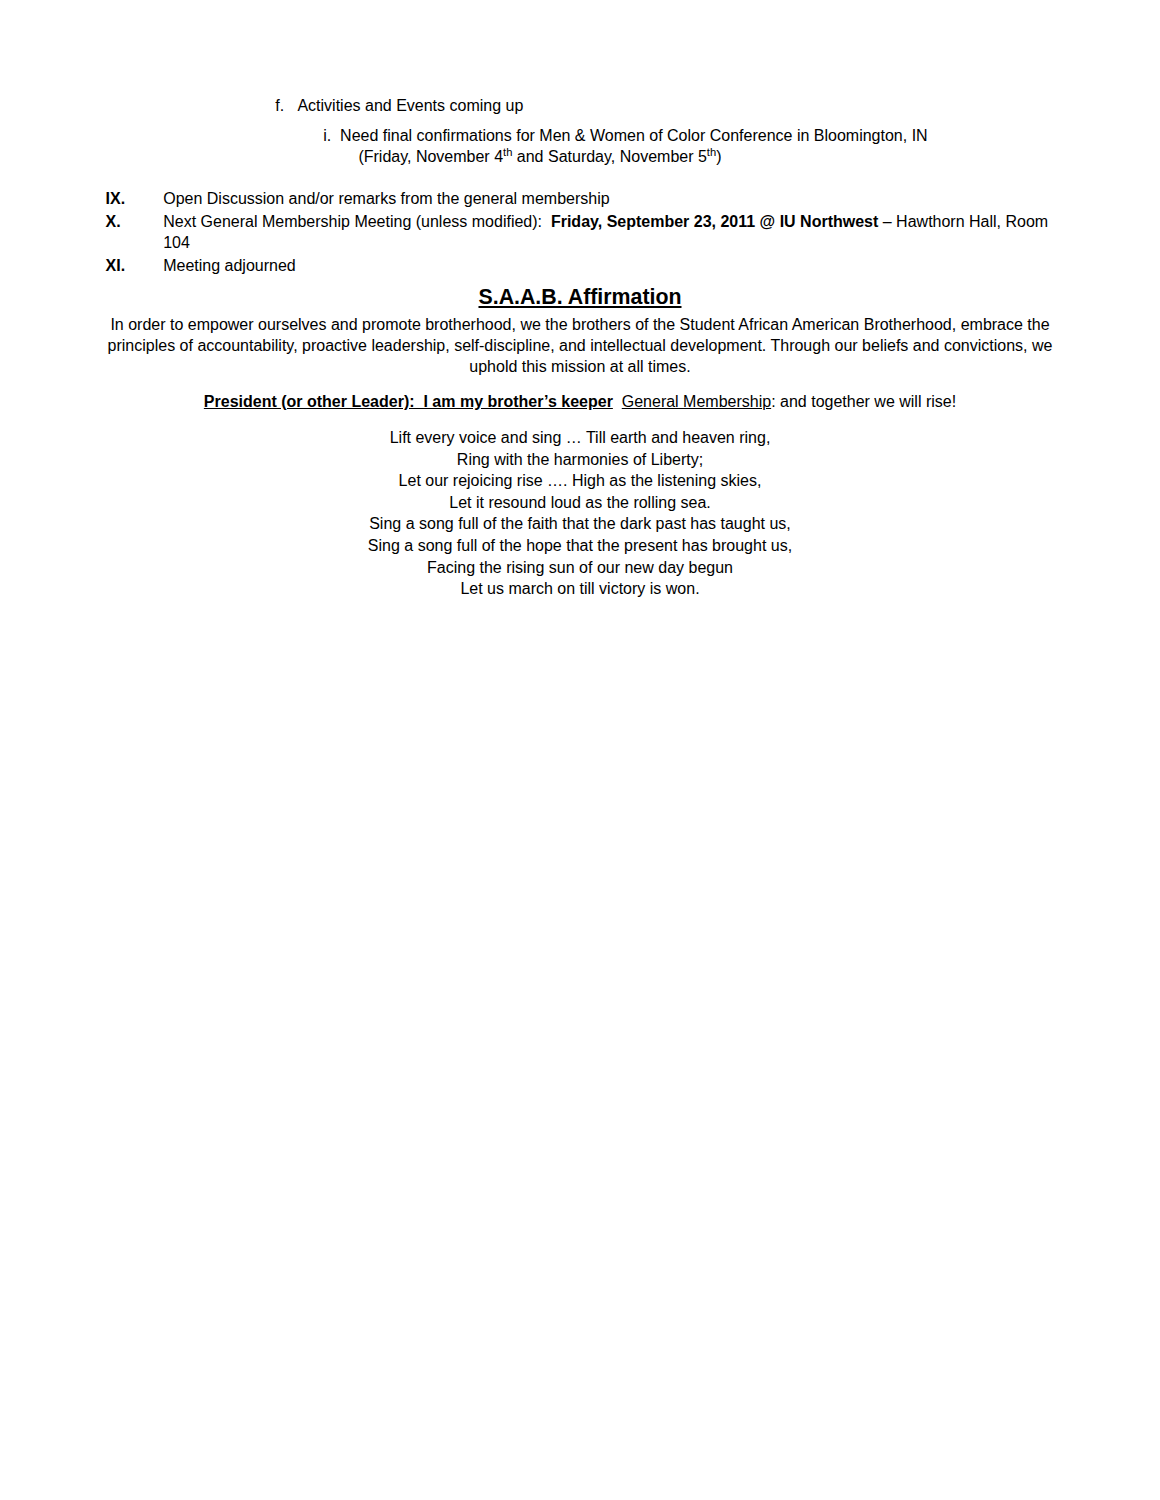f. Activities and Events coming up
i. Need final confirmations for Men & Women of Color Conference in Bloomington, IN (Friday, November 4th and Saturday, November 5th)
IX. Open Discussion and/or remarks from the general membership
X. Next General Membership Meeting (unless modified): Friday, September 23, 2011 @ IU Northwest – Hawthorn Hall, Room 104
XI. Meeting adjourned
S.A.A.B. Affirmation
In order to empower ourselves and promote brotherhood, we the brothers of the Student African American Brotherhood, embrace the principles of accountability, proactive leadership, self-discipline, and intellectual development. Through our beliefs and convictions, we uphold this mission at all times.
President (or other Leader): I am my brother’s keeper General Membership: and together we will rise!
Lift every voice and sing … Till earth and heaven ring,
Ring with the harmonies of Liberty;
Let our rejoicing rise …. High as the listening skies,
Let it resound loud as the rolling sea.
Sing a song full of the faith that the dark past has taught us,
Sing a song full of the hope that the present has brought us,
Facing the rising sun of our new day begun
Let us march on till victory is won.